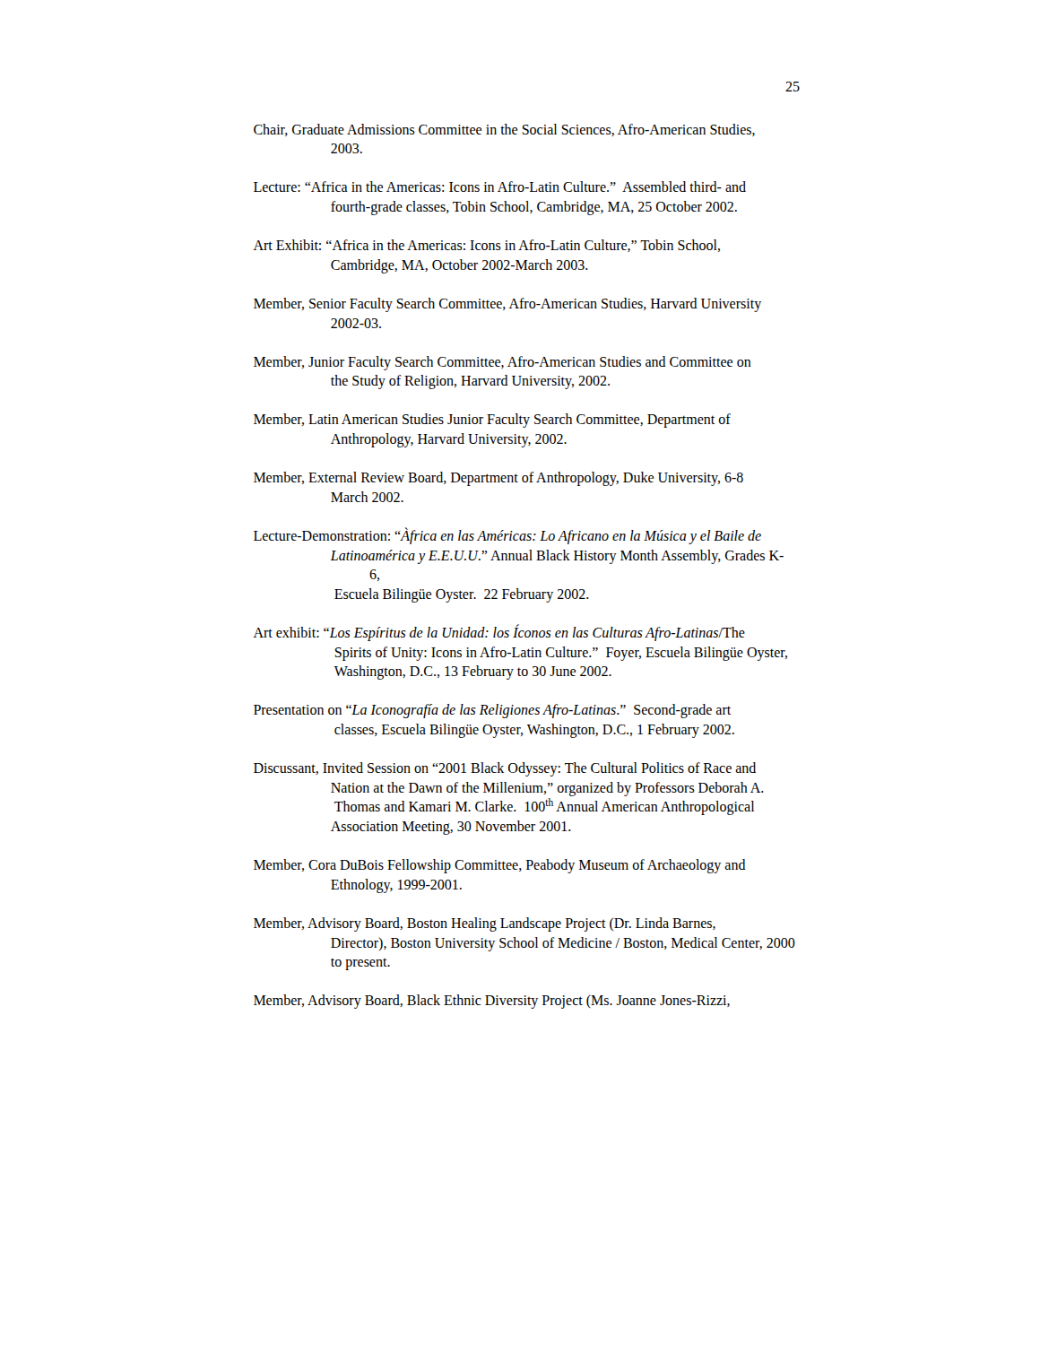25
Chair, Graduate Admissions Committee in the Social Sciences, Afro-American Studies, 2003.
Lecture: “Africa in the Americas: Icons in Afro-Latin Culture.” Assembled third- and fourth-grade classes, Tobin School, Cambridge, MA, 25 October 2002.
Art Exhibit: “Africa in the Americas: Icons in Afro-Latin Culture,” Tobin School, Cambridge, MA, October 2002-March 2003.
Member, Senior Faculty Search Committee, Afro-American Studies, Harvard University 2002-03.
Member, Junior Faculty Search Committee, Afro-American Studies and Committee on the Study of Religion, Harvard University, 2002.
Member, Latin American Studies Junior Faculty Search Committee, Department of Anthropology, Harvard University, 2002.
Member, External Review Board, Department of Anthropology, Duke University, 6-8 March 2002.
Lecture-Demonstration: “Àfrica en las Américas: Lo Africano en la Música y el Baile de Latinoamérica y E.E.U.U.” Annual Black History Month Assembly, Grades K- 6, Escuela Bilingüe Oyster. 22 February 2002.
Art exhibit: “Los Espíritus de la Unidad: los Íconos en las Culturas Afro-Latinas/The Spirits of Unity: Icons in Afro-Latin Culture.” Foyer, Escuela Bilingüe Oyster, Washington, D.C., 13 February to 30 June 2002.
Presentation on “La Iconografía de las Religiones Afro-Latinas.” Second-grade art classes, Escuela Bilingüe Oyster, Washington, D.C., 1 February 2002.
Discussant, Invited Session on “2001 Black Odyssey: The Cultural Politics of Race and Nation at the Dawn of the Millenium,” organized by Professors Deborah A. Thomas and Kamari M. Clarke. 100th Annual American Anthropological Association Meeting, 30 November 2001.
Member, Cora DuBois Fellowship Committee, Peabody Museum of Archaeology and Ethnology, 1999-2001.
Member, Advisory Board, Boston Healing Landscape Project (Dr. Linda Barnes, Director), Boston University School of Medicine / Boston, Medical Center, 2000 to present.
Member, Advisory Board, Black Ethnic Diversity Project (Ms. Joanne Jones-Rizzi,